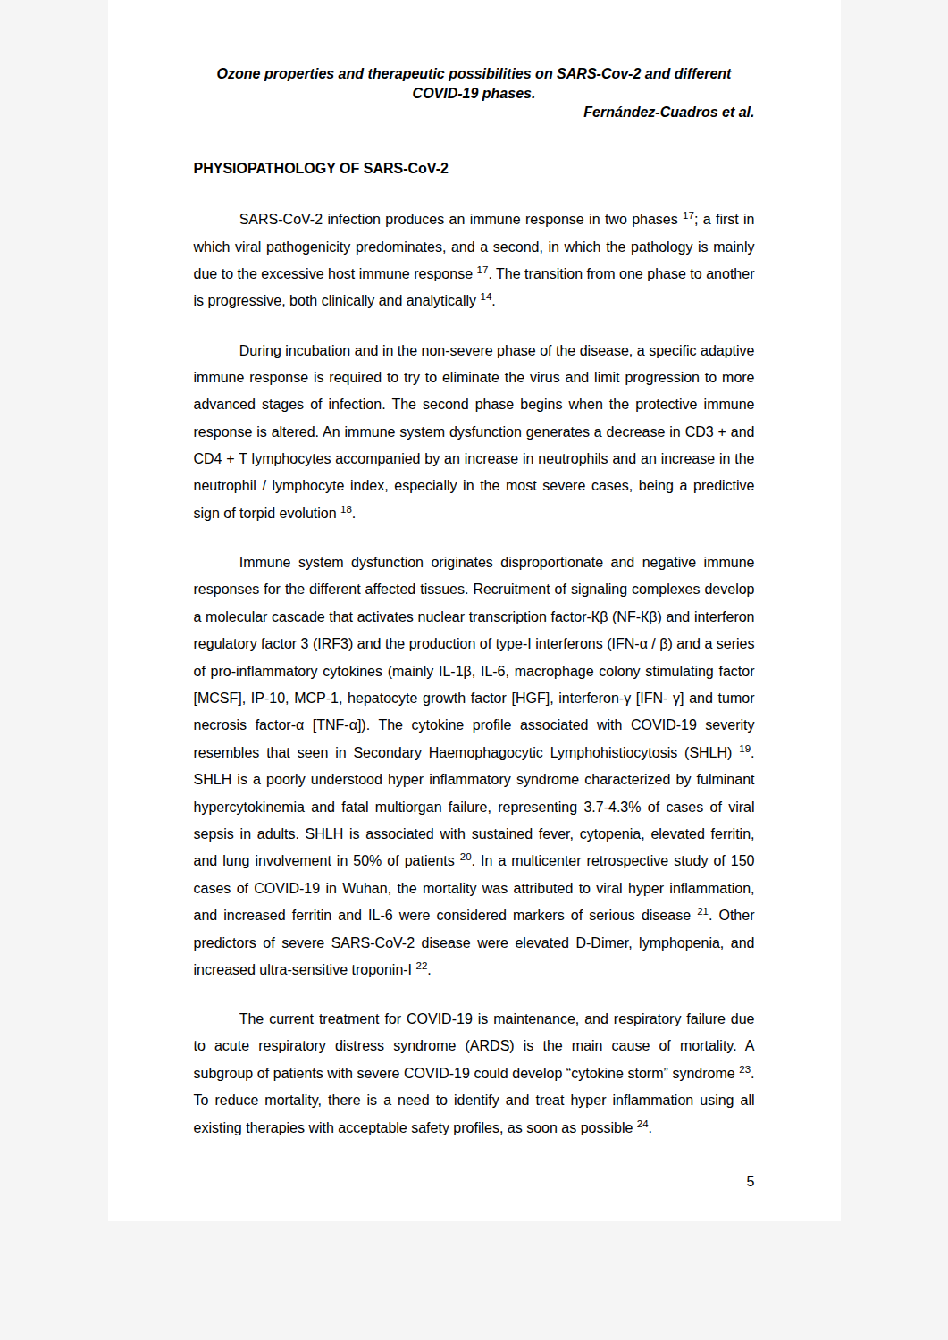Ozone properties and therapeutic possibilities on SARS-Cov-2 and different COVID-19 phases. Fernández-Cuadros et al.
PHYSIOPATHOLOGY OF SARS-CoV-2
SARS-CoV-2 infection produces an immune response in two phases 17; a first in which viral pathogenicity predominates, and a second, in which the pathology is mainly due to the excessive host immune response 17. The transition from one phase to another is progressive, both clinically and analytically 14.
During incubation and in the non-severe phase of the disease, a specific adaptive immune response is required to try to eliminate the virus and limit progression to more advanced stages of infection. The second phase begins when the protective immune response is altered. An immune system dysfunction generates a decrease in CD3 + and CD4 + T lymphocytes accompanied by an increase in neutrophils and an increase in the neutrophil / lymphocyte index, especially in the most severe cases, being a predictive sign of torpid evolution 18.
Immune system dysfunction originates disproportionate and negative immune responses for the different affected tissues. Recruitment of signaling complexes develop a molecular cascade that activates nuclear transcription factor-Кβ (NF-Кβ) and interferon regulatory factor 3 (IRF3) and the production of type-I interferons (IFN-α / β) and a series of pro-inflammatory cytokines (mainly IL-1β, IL-6, macrophage colony stimulating factor [MCSF], IP-10, MCP-1, hepatocyte growth factor [HGF], interferon-γ [IFN- γ] and tumor necrosis factor-α [TNF-α]). The cytokine profile associated with COVID-19 severity resembles that seen in Secondary Haemophagocytic Lymphohistiocytosis (SHLH) 19. SHLH is a poorly understood hyper inflammatory syndrome characterized by fulminant hypercytokinemia and fatal multiorgan failure, representing 3.7-4.3% of cases of viral sepsis in adults. SHLH is associated with sustained fever, cytopenia, elevated ferritin, and lung involvement in 50% of patients 20. In a multicenter retrospective study of 150 cases of COVID-19 in Wuhan, the mortality was attributed to viral hyper inflammation, and increased ferritin and IL-6 were considered markers of serious disease 21. Other predictors of severe SARS-CoV-2 disease were elevated D-Dimer, lymphopenia, and increased ultra-sensitive troponin-I 22.
The current treatment for COVID-19 is maintenance, and respiratory failure due to acute respiratory distress syndrome (ARDS) is the main cause of mortality. A subgroup of patients with severe COVID-19 could develop “cytokine storm” syndrome 23. To reduce mortality, there is a need to identify and treat hyper inflammation using all existing therapies with acceptable safety profiles, as soon as possible 24.
5